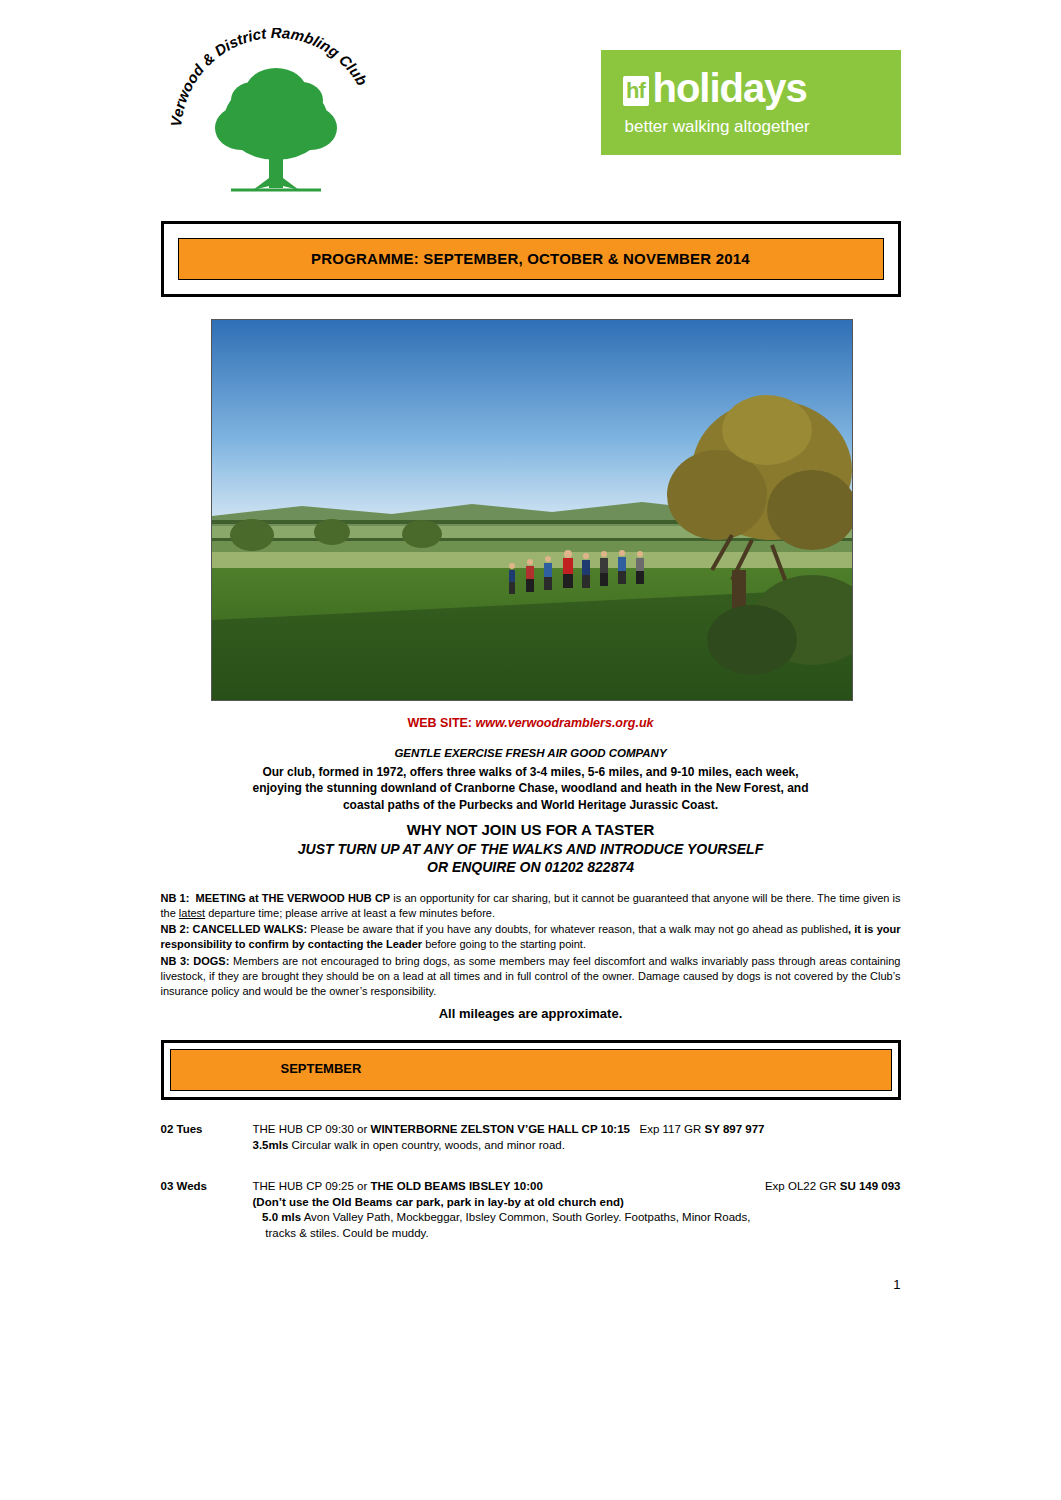Verwood & District Rambling Club
hfholidays
better walking altogether
PROGRAMME: SEPTEMBER, OCTOBER & NOVEMBER 2014
WEB SITE: www.verwoodramblers.org.uk
GENTLE EXERCISE FRESH AIR GOOD COMPANY
Our club, formed in 1972, offers three walks of 3-4 miles, 5-6 miles, and 9-10 miles, each week,
enjoying the stunning downland of Cranborne Chase, woodland and heath in the New Forest, and
coastal paths of the Purbecks and World Heritage Jurassic Coast.
WHY NOT JOIN US FOR A TASTER
JUST TURN UP AT ANY OF THE WALKS AND INTRODUCE YOURSELF
OR ENQUIRE ON 01202 822874
NB 1: MEETING at THE VERWOOD HUB CP is an opportunity for car sharing, but it cannot be guaranteed that anyone will be there. The time given is the latest departure time; please arrive at least a few minutes before.
NB 2: CANCELLED WALKS: Please be aware that if you have any doubts, for whatever reason, that a walk may not go ahead as published, it is your responsibility to confirm by contacting the Leader before going to the starting point.
NB 3: DOGS: Members are not encouraged to bring dogs, as some members may feel discomfort and walks invariably pass through areas containing livestock, if they are brought they should be on a lead at all times and in full control of the owner. Damage caused by dogs is not covered by the Club’s insurance policy and would be the owner’s responsibility.
All mileages are approximate.
SEPTEMBER
| 02 Tues | THE HUB CP 09:30 or WINTERBORNE ZELSTON V’GE HALL CP 10:15 Exp 117 GR SY 897 977 3.5mls Circular walk in open country, woods, and minor road. |
| 03 Weds | Exp OL22 GR SU 149 093 THE HUB CP 09:25 or THE OLD BEAMS IBSLEY 10:00 (Don’t use the Old Beams car park, park in lay-by at old church end) 5.0 mls Avon Valley Path, Mockbeggar, Ibsley Common, South Gorley. Footpaths, Minor Roads, tracks & stiles. Could be muddy. |
1